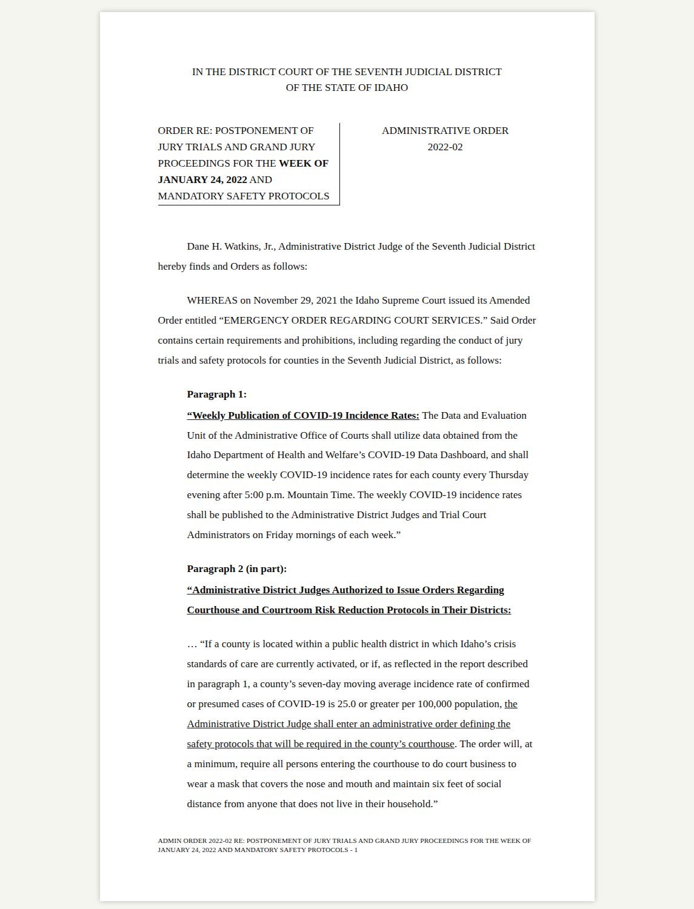IN THE DISTRICT COURT OF THE SEVENTH JUDICIAL DISTRICT
OF THE STATE OF IDAHO
| ORDER RE: POSTPONEMENT OF JURY TRIALS AND GRAND JURY PROCEEDINGS FOR THE WEEK OF JANUARY 24, 2022 AND MANDATORY SAFETY PROTOCOLS | | ADMINISTRATIVE ORDER 2022-02 |
Dane H. Watkins, Jr., Administrative District Judge of the Seventh Judicial District hereby finds and Orders as follows:
WHEREAS on November 29, 2021 the Idaho Supreme Court issued its Amended Order entitled “EMERGENCY ORDER REGARDING COURT SERVICES.” Said Order contains certain requirements and prohibitions, including regarding the conduct of jury trials and safety protocols for counties in the Seventh Judicial District, as follows:
Paragraph 1:
“Weekly Publication of COVID-19 Incidence Rates: The Data and Evaluation Unit of the Administrative Office of Courts shall utilize data obtained from the Idaho Department of Health and Welfare’s COVID-19 Data Dashboard, and shall determine the weekly COVID-19 incidence rates for each county every Thursday evening after 5:00 p.m. Mountain Time. The weekly COVID-19 incidence rates shall be published to the Administrative District Judges and Trial Court Administrators on Friday mornings of each week.”
Paragraph 2 (in part):
“Administrative District Judges Authorized to Issue Orders Regarding Courthouse and Courtroom Risk Reduction Protocols in Their Districts:
… “If a county is located within a public health district in which Idaho’s crisis standards of care are currently activated, or if, as reflected in the report described in paragraph 1, a county’s seven-day moving average incidence rate of confirmed or presumed cases of COVID-19 is 25.0 or greater per 100,000 population, the Administrative District Judge shall enter an administrative order defining the safety protocols that will be required in the county’s courthouse. The order will, at a minimum, require all persons entering the courthouse to do court business to wear a mask that covers the nose and mouth and maintain six feet of social distance from anyone that does not live in their household.”
ADMIN ORDER 2022-02 RE: POSTPONEMENT OF JURY TRIALS AND GRAND JURY PROCEEDINGS FOR THE WEEK OF
JANUARY 24, 2022 AND MANDATORY SAFETY PROTOCOLS - 1